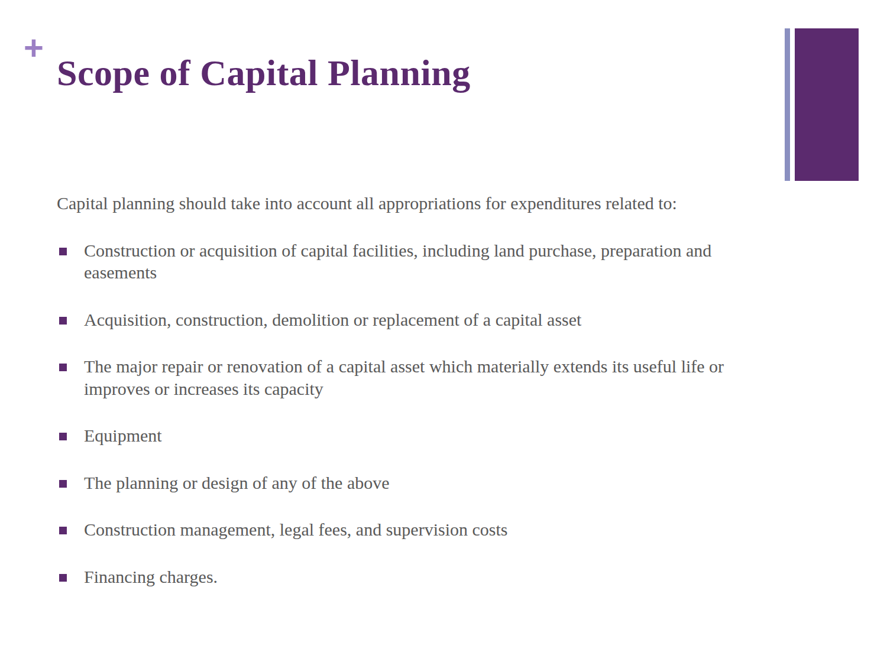+
Scope of Capital Planning
Capital planning should take into account all appropriations for expenditures related to:
Construction or acquisition of capital facilities, including land purchase, preparation and easements
Acquisition, construction, demolition or replacement of a capital asset
The major repair or renovation of a capital asset which materially extends its useful life or improves or increases its capacity
Equipment
The planning or design of any of the above
Construction management, legal fees, and supervision costs
Financing charges.